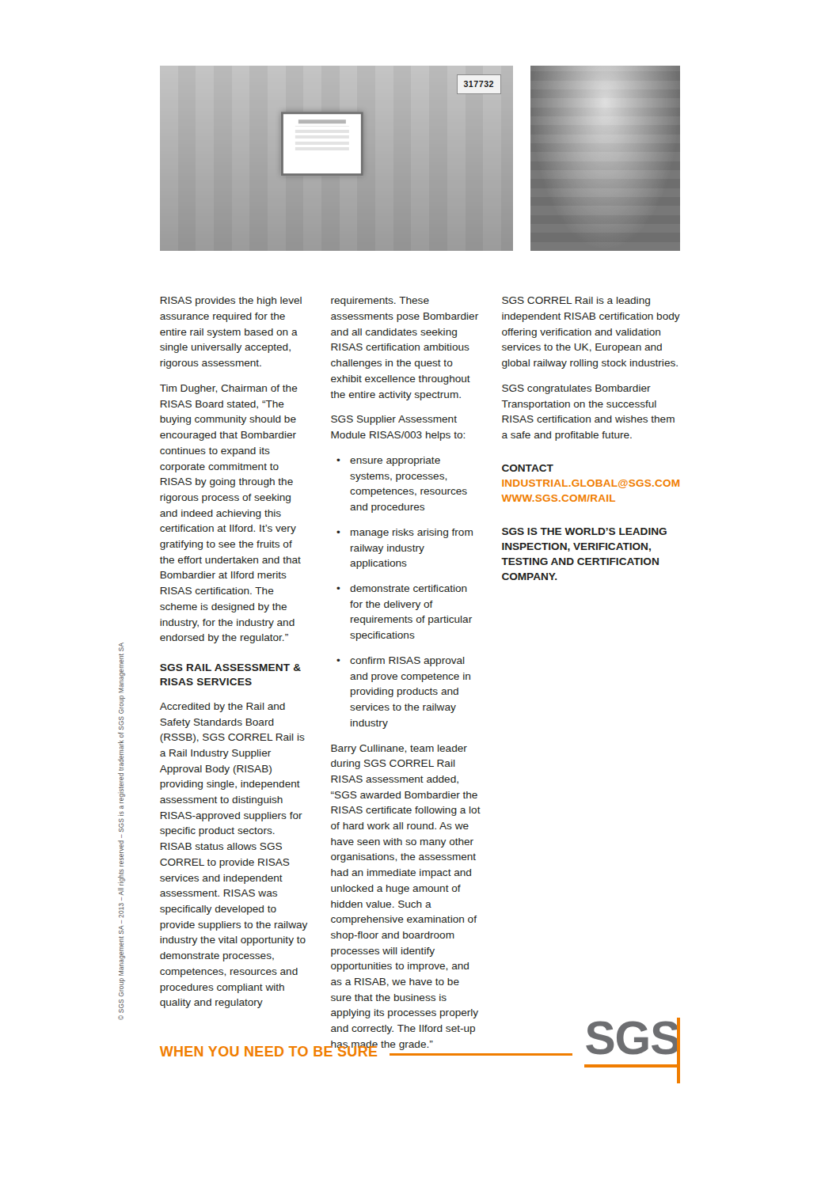317732
RISAS provides the high level assurance required for the entire rail system based on a single universally accepted, rigorous assessment.
Tim Dugher, Chairman of the RISAS Board stated, “The buying community should be encouraged that Bombardier continues to expand its corporate commitment to RISAS by going through the rigorous process of seeking and indeed achieving this certification at Ilford. It’s very gratifying to see the fruits of the effort undertaken and that Bombardier at Ilford merits RISAS certification. The scheme is designed by the industry, for the industry and endorsed by the regulator.”
SGS Rail Assessment & RISAS Services
Accredited by the Rail and Safety Standards Board (RSSB), SGS CORREL Rail is a Rail Industry Supplier Approval Body (RISAB) providing single, independent assessment to distinguish RISAS-approved suppliers for specific product sectors. RISAB status allows SGS CORREL to provide RISAS services and independent assessment. RISAS was specifically developed to provide suppliers to the railway industry the vital opportunity to demonstrate processes, competences, resources and procedures compliant with quality and regulatory
requirements. These assessments pose Bombardier and all candidates seeking RISAS certification ambitious challenges in the quest to exhibit excellence throughout the entire activity spectrum.
SGS Supplier Assessment Module RISAS/003 helps to:
ensure appropriate systems, processes, competences, resources and procedures
manage risks arising from railway industry applications
demonstrate certification for the delivery of requirements of particular specifications
confirm RISAS approval and prove competence in providing products and services to the railway industry
Barry Cullinane, team leader during SGS CORREL Rail RISAS assessment added, “SGS awarded Bombardier the RISAS certificate following a lot of hard work all round. As we have seen with so many other organisations, the assessment had an immediate impact and unlocked a huge amount of hidden value. Such a comprehensive examination of shop-floor and boardroom processes will identify opportunities to improve, and as a RISAB, we have to be sure that the business is applying its processes properly and correctly. The Ilford set-up has made the grade.”
SGS CORREL Rail is a leading independent RISAB certification body offering verification and validation services to the UK, European and global railway rolling stock industries.
SGS congratulates Bombardier Transportation on the successful RISAS certification and wishes them a safe and profitable future.
Contact
INDUSTRIAL.GLOBAL@SGS.COM
WWW.SGS.COM/RAIL
SGS is the world’s leading inspection, verification, testing and certification company.
© SGS Group Management SA – 2013 – All rights reserved – SGS is a registered trademark of SGS Group Management SA
When you need to be sure
SGS